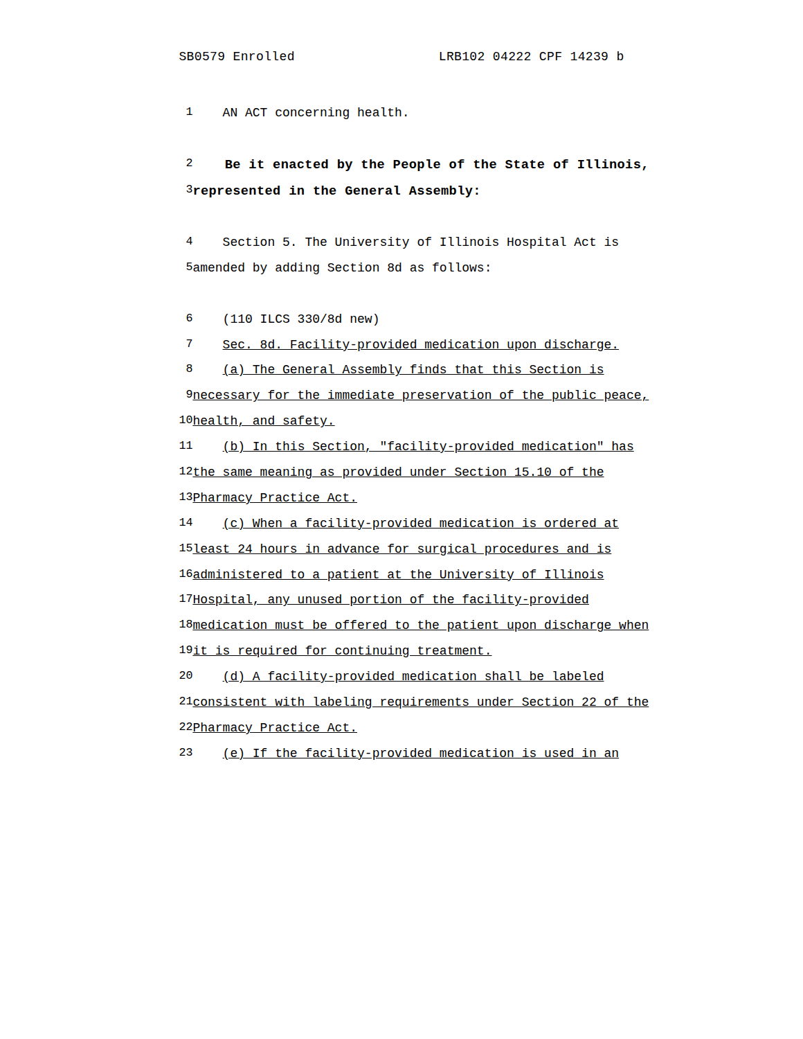SB0579 Enrolled
LRB102 04222 CPF 14239 b
| 1 | AN ACT concerning health. |
| 2 | Be it enacted by the People of the State of Illinois, |
| 3 | represented in the General Assembly: |
| 4 | Section 5. The University of Illinois Hospital Act is |
| 5 | amended by adding Section 8d as follows: |
| 6 | (110 ILCS 330/8d new) |
| 7 | Sec. 8d. Facility-provided medication upon discharge. |
| 8 | (a) The General Assembly finds that this Section is |
| 9 | necessary for the immediate preservation of the public peace, |
| 10 | health, and safety. |
| 11 | (b) In this Section, "facility-provided medication" has |
| 12 | the same meaning as provided under Section 15.10 of the |
| 13 | Pharmacy Practice Act. |
| 14 | (c) When a facility-provided medication is ordered at |
| 15 | least 24 hours in advance for surgical procedures and is |
| 16 | administered to a patient at the University of Illinois |
| 17 | Hospital, any unused portion of the facility-provided |
| 18 | medication must be offered to the patient upon discharge when |
| 19 | it is required for continuing treatment. |
| 20 | (d) A facility-provided medication shall be labeled |
| 21 | consistent with labeling requirements under Section 22 of the |
| 22 | Pharmacy Practice Act. |
| 23 | (e) If the facility-provided medication is used in an |